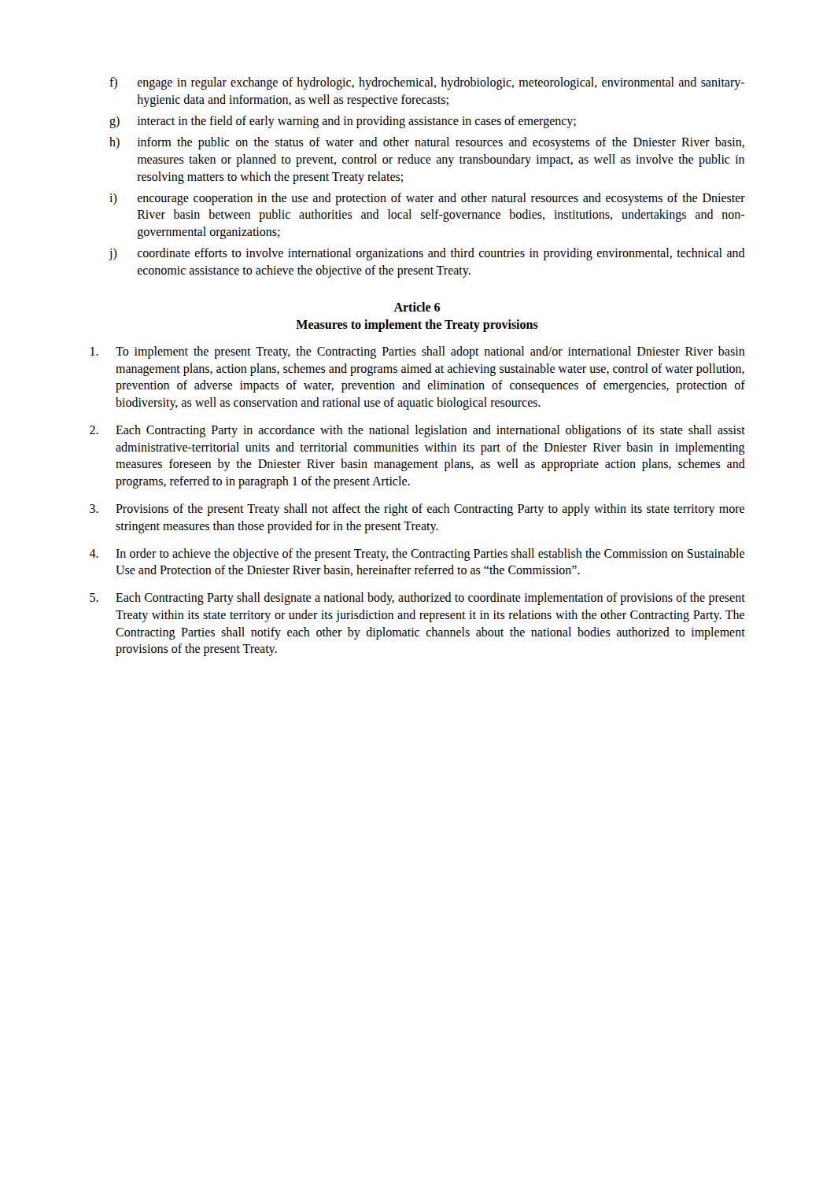f) engage in regular exchange of hydrologic, hydrochemical, hydrobiologic, meteorological, environmental and sanitary-hygienic data and information, as well as respective forecasts;
g) interact in the field of early warning and in providing assistance in cases of emergency;
h) inform the public on the status of water and other natural resources and ecosystems of the Dniester River basin, measures taken or planned to prevent, control or reduce any transboundary impact, as well as involve the public in resolving matters to which the present Treaty relates;
i) encourage cooperation in the use and protection of water and other natural resources and ecosystems of the Dniester River basin between public authorities and local self-governance bodies, institutions, undertakings and non-governmental organizations;
j) coordinate efforts to involve international organizations and third countries in providing environmental, technical and economic assistance to achieve the objective of the present Treaty.
Article 6
Measures to implement the Treaty provisions
To implement the present Treaty, the Contracting Parties shall adopt national and/or international Dniester River basin management plans, action plans, schemes and programs aimed at achieving sustainable water use, control of water pollution, prevention of adverse impacts of water, prevention and elimination of consequences of emergencies, protection of biodiversity, as well as conservation and rational use of aquatic biological resources.
Each Contracting Party in accordance with the national legislation and international obligations of its state shall assist administrative-territorial units and territorial communities within its part of the Dniester River basin in implementing measures foreseen by the Dniester River basin management plans, as well as appropriate action plans, schemes and programs, referred to in paragraph 1 of the present Article.
Provisions of the present Treaty shall not affect the right of each Contracting Party to apply within its state territory more stringent measures than those provided for in the present Treaty.
In order to achieve the objective of the present Treaty, the Contracting Parties shall establish the Commission on Sustainable Use and Protection of the Dniester River basin, hereinafter referred to as “the Commission”.
Each Contracting Party shall designate a national body, authorized to coordinate implementation of provisions of the present Treaty within its state territory or under its jurisdiction and represent it in its relations with the other Contracting Party. The Contracting Parties shall notify each other by diplomatic channels about the national bodies authorized to implement provisions of the present Treaty.